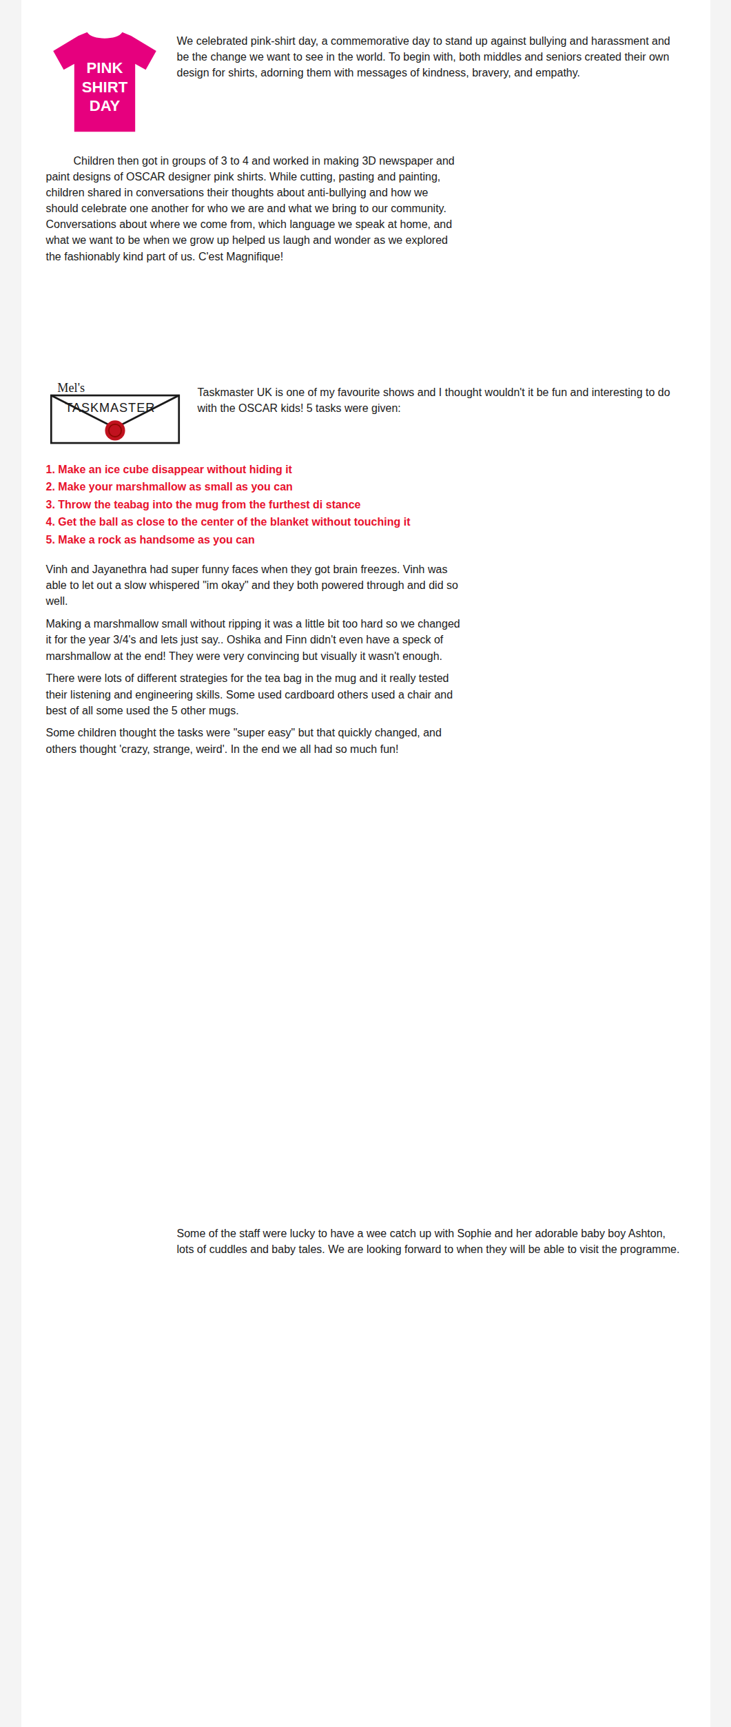PINK SHIRT DAY
Pink Shirt Day
We celebrated pink-shirt day, a commemorative day to stand up against bullying and harassment and be the change we want to see in the world. To begin with, both middles and seniors created their own design for shirts, adorning them with messages of kindness, bravery, and empathy.
Children then got in groups of 3 to 4 and worked in making 3D newspaper and paint designs of OSCAR designer pink shirts. While cutting, pasting and painting, children shared in conversations their thoughts about anti-bullying and how we should celebrate one another for who we are and what we bring to our community. Conversations about where we come from, which language we speak at home, and what we want to be when we grow up helped us laugh and wonder as we explored the fashionably kind part of us. C'est Magnifique!
Mel's TASKMASTER
Mel's Taskmaster
Taskmaster UK is one of my favourite shows and I thought wouldn't it be fun and interesting to do with the OSCAR kids! 5 tasks were given:
Make an ice cube disappear without hiding it
Make your marshmallow as small as you can
Throw the teabag into the mug from the furthest di stance
Get the ball as close to the center of the blanket without touching it
Make a rock as handsome as you can
Vinh and Jayanethra had super funny faces when they got brain freezes. Vinh was able to let out a slow whispered "im okay" and they both powered through and did so well.
Making a marshmallow small without ripping it was a little bit too hard so we changed it for the year 3/4's and lets just say.. Oshika and Finn didn't even have a speck of marshmallow at the end! They were very convincing but visually it wasn't enough.
There were lots of different strategies for the tea bag in the mug and it really tested their listening and engineering skills. Some used cardboard others used a chair and best of all some used the 5 other mugs.
Some children thought the tasks were "super easy" but that quickly changed, and others thought 'crazy, strange, weird'. In the end we all had so much fun!
A visit from Sophie and Ashton
Some of the staff were lucky to have a wee catch up with Sophie and her adorable baby boy Ashton, lots of cuddles and baby tales. We are looking forward to when they will be able to visit the programme.